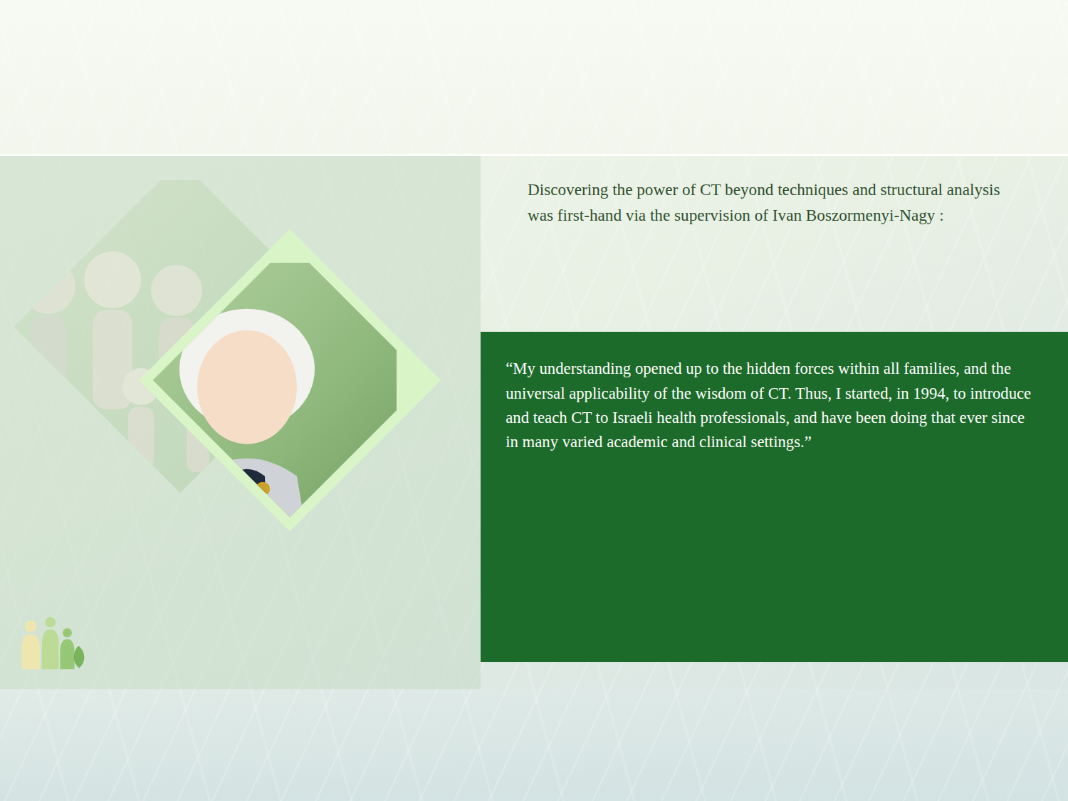Discovering the power of CT beyond techniques and structural analysis was first-hand via the supervision of Ivan Boszormenyi-Nagy :
“My understanding opened up to the hidden forces within all families, and the universal applicability of the wisdom of CT. Thus, I started, in 1994, to introduce and teach CT to Israeli health professionals, and have been doing that ever since in many varied academic and clinical settings.”